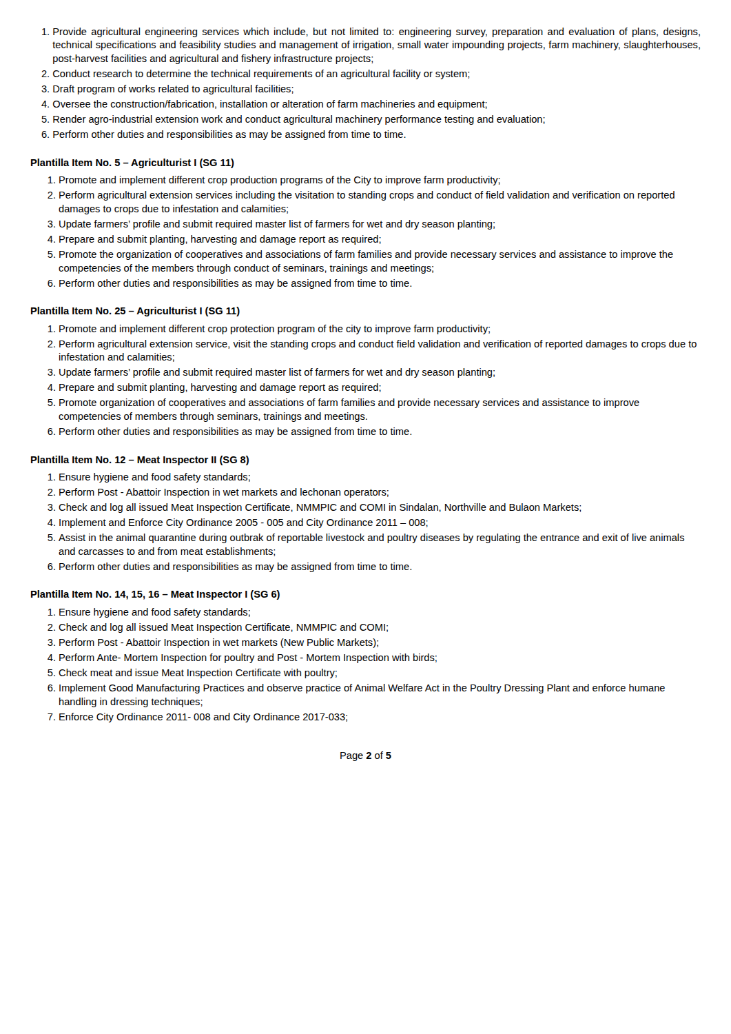Provide agricultural engineering services which include, but not limited to: engineering survey, preparation and evaluation of plans, designs, technical specifications and feasibility studies and management of irrigation, small water impounding projects, farm machinery, slaughterhouses, post-harvest facilities and agricultural and fishery infrastructure projects;
Conduct research to determine the technical requirements of an agricultural facility or system;
Draft program of works related to agricultural facilities;
Oversee the construction/fabrication, installation or alteration of farm machineries and equipment;
Render agro-industrial extension work and conduct agricultural machinery performance testing and evaluation;
Perform other duties and responsibilities as may be assigned from time to time.
Plantilla Item No. 5 – Agriculturist I (SG 11)
Promote and implement different crop production programs of the City to improve farm productivity;
Perform agricultural extension services including the visitation to standing crops and conduct of field validation and verification on reported damages to crops due to infestation and calamities;
Update farmers’ profile and submit required master list of farmers for wet and dry season planting;
Prepare and submit planting, harvesting and damage report as required;
Promote the organization of cooperatives and associations of farm families and provide necessary services and assistance to improve the competencies of the members through conduct of seminars, trainings and meetings;
Perform other duties and responsibilities as may be assigned from time to time.
Plantilla Item No. 25 – Agriculturist I (SG 11)
Promote and implement different crop protection program of the city to improve farm productivity;
Perform agricultural extension service, visit the standing crops and conduct field validation and verification of reported damages to crops due to infestation and calamities;
Update farmers’ profile and submit required master list of farmers for wet and dry season planting;
Prepare and submit planting, harvesting and damage report as required;
Promote organization of cooperatives and associations of farm families and provide necessary services and assistance to improve competencies of members through seminars, trainings and meetings.
Perform other duties and responsibilities as may be assigned from time to time.
Plantilla Item No. 12 – Meat Inspector II (SG 8)
Ensure hygiene and food safety standards;
Perform Post - Abattoir Inspection in wet markets and lechonan operators;
Check and log all issued Meat Inspection Certificate, NMMPIC and COMI in Sindalan, Northville and Bulaon Markets;
Implement and Enforce City Ordinance 2005 - 005 and City Ordinance 2011 – 008;
Assist in the animal quarantine during outbrak of reportable livestock and poultry diseases by regulating the entrance and exit of live animals and carcasses to and from meat establishments;
Perform other duties and responsibilities as may be assigned from time to time.
Plantilla Item No. 14, 15, 16 – Meat Inspector I (SG 6)
Ensure hygiene and food safety standards;
Check and log all issued Meat Inspection Certificate, NMMPIC and COMI;
Perform Post - Abattoir Inspection in wet markets (New Public Markets);
Perform Ante- Mortem Inspection for poultry and Post - Mortem Inspection with birds;
Check meat and issue Meat Inspection Certificate with poultry;
Implement Good Manufacturing Practices and observe practice of Animal Welfare Act in the Poultry Dressing Plant and enforce humane handling in dressing techniques;
Enforce City Ordinance 2011- 008 and City Ordinance 2017-033;
Page 2 of 5